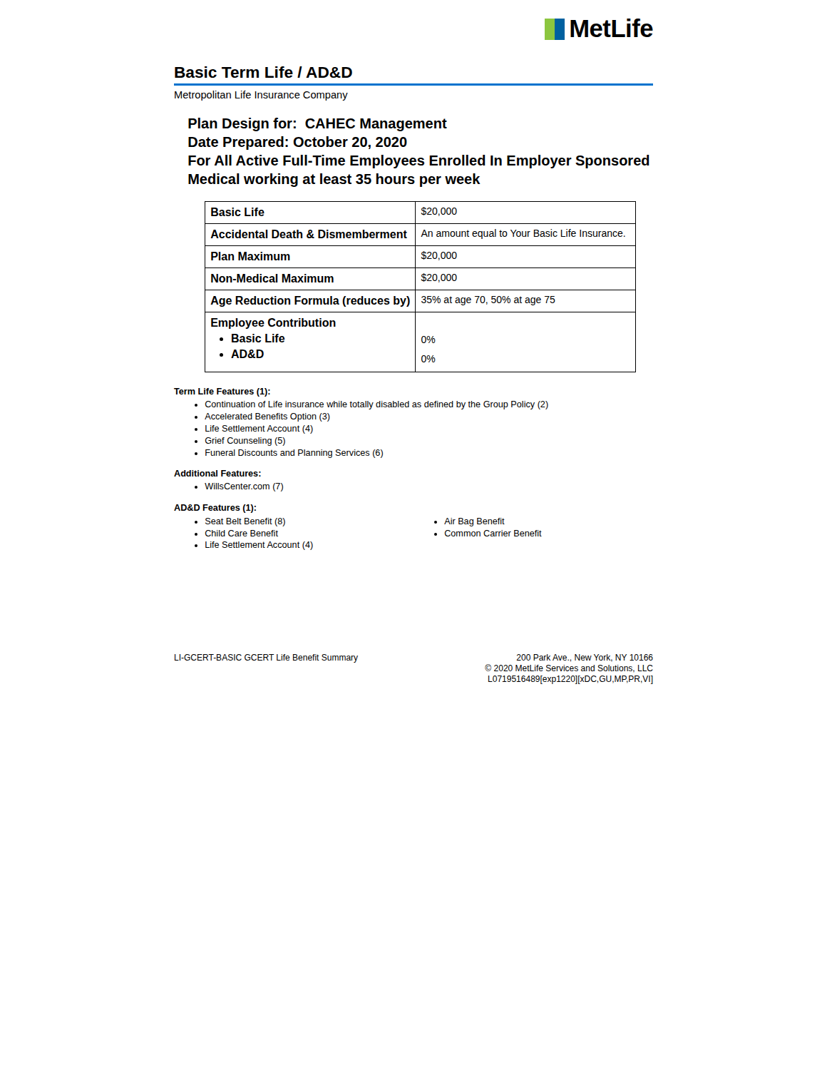MetLife
Basic Term Life / AD&D
Metropolitan Life Insurance Company
Plan Design for: CAHEC Management
Date Prepared: October 20, 2020
For All Active Full-Time Employees Enrolled In Employer Sponsored Medical working at least 35 hours per week
| Basic Life | $20,000 |
| Accidental Death & Dismemberment | An amount equal to Your Basic Life Insurance. |
| Plan Maximum | $20,000 |
| Non-Medical Maximum | $20,000 |
| Age Reduction Formula (reduces by) | 35% at age 70, 50% at age 75 |
| Employee Contribution Basic Life AD&D | 0% 0% |
Term Life Features (1):
Continuation of Life insurance while totally disabled as defined by the Group Policy (2)
Accelerated Benefits Option (3)
Life Settlement Account (4)
Grief Counseling (5)
Funeral Discounts and Planning Services (6)
Additional Features:
WillsCenter.com (7)
AD&D Features (1):
Seat Belt Benefit (8)
Child Care Benefit
Life Settlement Account (4)
Air Bag Benefit
Common Carrier Benefit
LI-GCERT-BASIC GCERT Life Benefit Summary
200 Park Ave., New York, NY 10166
© 2020 MetLife Services and Solutions, LLC
L0719516489[exp1220][xDC,GU,MP,PR,VI]